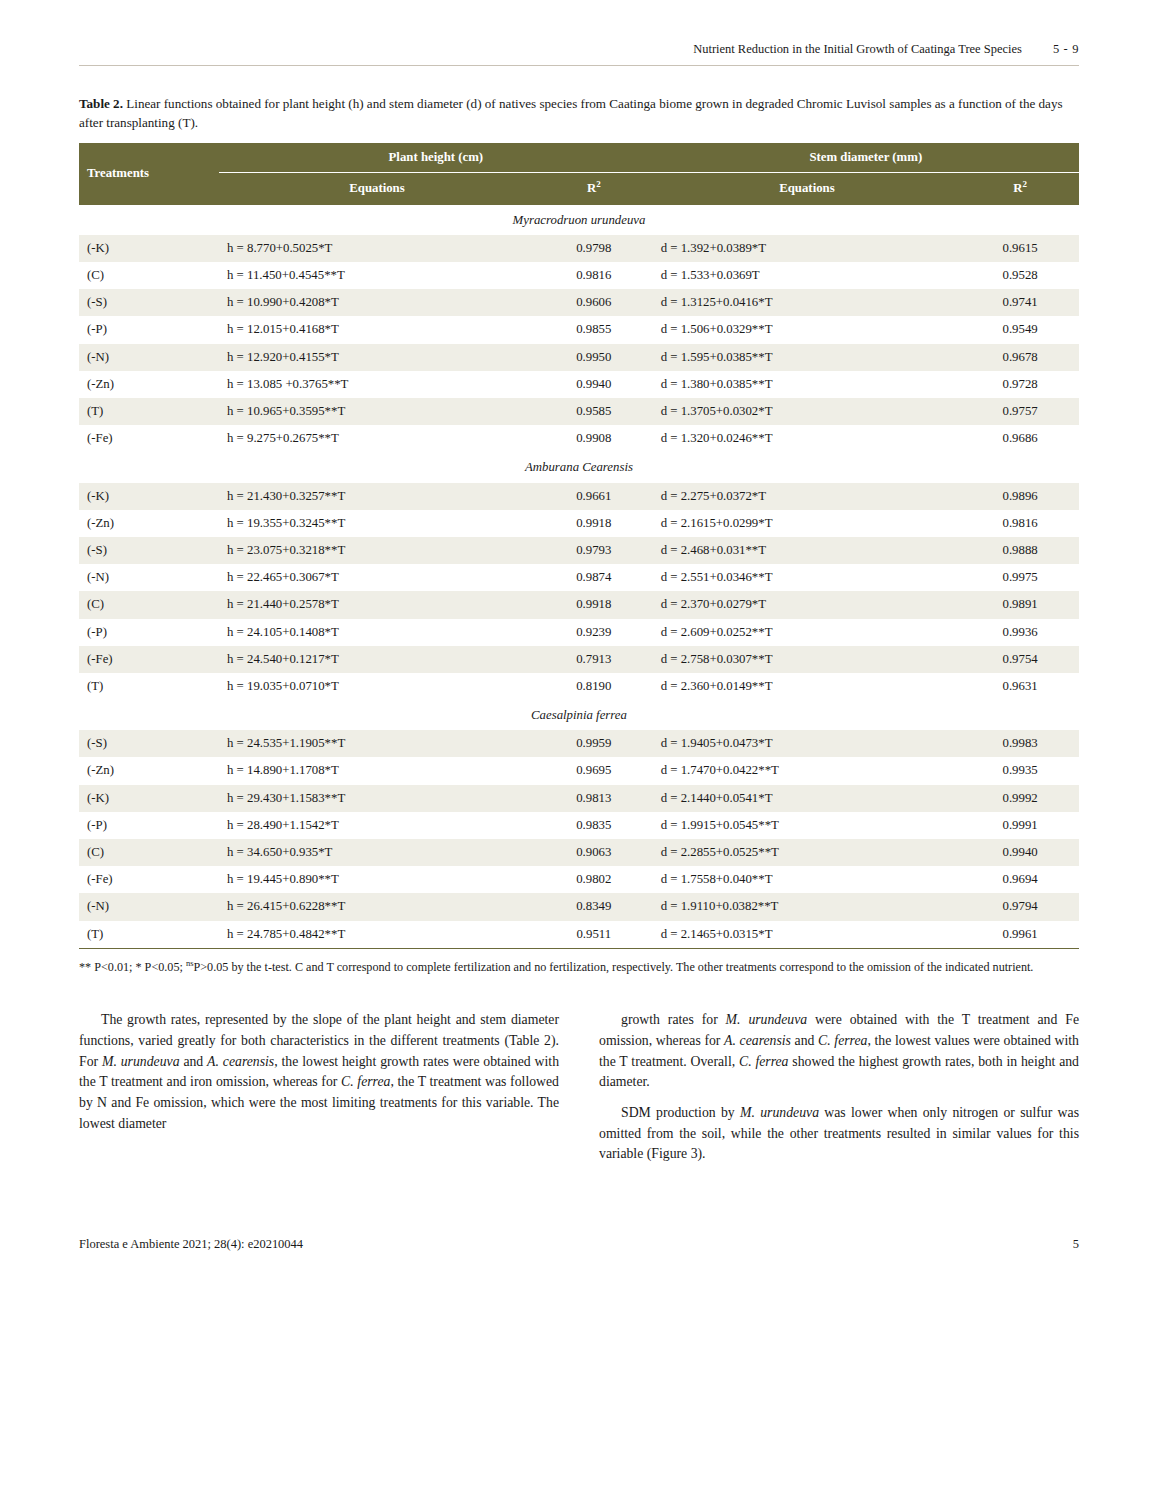Nutrient Reduction in the Initial Growth of Caatinga Tree Species 5 - 9
Table 2. Linear functions obtained for plant height (h) and stem diameter (d) of natives species from Caatinga biome grown in degraded Chromic Luvisol samples as a function of the days after transplanting (T).
| Treatments | Plant height (cm) | Stem diameter (mm) |
| --- | --- | --- |
| Equations | R 2 | Equations | R 2 |
| Myracrodruon urundeuva |
| (-K) | h = 8.770+0.5025*T | 0.9798 | d = 1.392+0.0389*T | 0.9615 |
| (C) | h = 11.450+0.4545**T | 0.9816 | d = 1.533+0.0369T | 0.9528 |
| (-S) | h = 10.990+0.4208*T | 0.9606 | d = 1.3125+0.0416*T | 0.9741 |
| (-P) | h = 12.015+0.4168*T | 0.9855 | d = 1.506+0.0329**T | 0.9549 |
| (-N) | h = 12.920+0.4155*T | 0.9950 | d = 1.595+0.0385**T | 0.9678 |
| (-Zn) | h = 13.085 +0.3765**T | 0.9940 | d = 1.380+0.0385**T | 0.9728 |
| (T) | h = 10.965+0.3595**T | 0.9585 | d = 1.3705+0.0302*T | 0.9757 |
| (-Fe) | h = 9.275+0.2675**T | 0.9908 | d = 1.320+0.0246**T | 0.9686 |
| Amburana Cearensis |
| (-K) | h = 21.430+0.3257**T | 0.9661 | d = 2.275+0.0372*T | 0.9896 |
| (-Zn) | h = 19.355+0.3245**T | 0.9918 | d = 2.1615+0.0299*T | 0.9816 |
| (-S) | h = 23.075+0.3218**T | 0.9793 | d = 2.468+0.031**T | 0.9888 |
| (-N) | h = 22.465+0.3067*T | 0.9874 | d = 2.551+0.0346**T | 0.9975 |
| (C) | h = 21.440+0.2578*T | 0.9918 | d = 2.370+0.0279*T | 0.9891 |
| (-P) | h = 24.105+0.1408*T | 0.9239 | d = 2.609+0.0252**T | 0.9936 |
| (-Fe) | h = 24.540+0.1217*T | 0.7913 | d = 2.758+0.0307**T | 0.9754 |
| (T) | h = 19.035+0.0710*T | 0.8190 | d = 2.360+0.0149**T | 0.9631 |
| Caesalpinia ferrea |
| (-S) | h = 24.535+1.1905**T | 0.9959 | d = 1.9405+0.0473*T | 0.9983 |
| (-Zn) | h = 14.890+1.1708*T | 0.9695 | d = 1.7470+0.0422**T | 0.9935 |
| (-K) | h = 29.430+1.1583**T | 0.9813 | d = 2.1440+0.0541*T | 0.9992 |
| (-P) | h = 28.490+1.1542*T | 0.9835 | d = 1.9915+0.0545**T | 0.9991 |
| (C) | h = 34.650+0.935*T | 0.9063 | d = 2.2855+0.0525**T | 0.9940 |
| (-Fe) | h = 19.445+0.890**T | 0.9802 | d = 1.7558+0.040**T | 0.9694 |
| (-N) | h = 26.415+0.6228**T | 0.8349 | d = 1.9110+0.0382**T | 0.9794 |
| (T) | h = 24.785+0.4842**T | 0.9511 | d = 2.1465+0.0315*T | 0.9961 |
** P<0.01; * P<0.05; nsP>0.05 by the t-test. C and T correspond to complete fertilization and no fertilization, respectively. The other treatments correspond to the omission of the indicated nutrient.
The growth rates, represented by the slope of the plant height and stem diameter functions, varied greatly for both characteristics in the different treatments (Table 2). For M. urundeuva and A. cearensis, the lowest height growth rates were obtained with the T treatment and iron omission, whereas for C. ferrea, the T treatment was followed by N and Fe omission, which were the most limiting treatments for this variable. The lowest diameter
growth rates for M. urundeuva were obtained with the T treatment and Fe omission, whereas for A. cearensis and C. ferrea, the lowest values were obtained with the T treatment. Overall, C. ferrea showed the highest growth rates, both in height and diameter.
SDM production by M. urundeuva was lower when only nitrogen or sulfur was omitted from the soil, while the other treatments resulted in similar values for this variable (Figure 3).
Floresta e Ambiente 2021; 28(4): e20210044 5